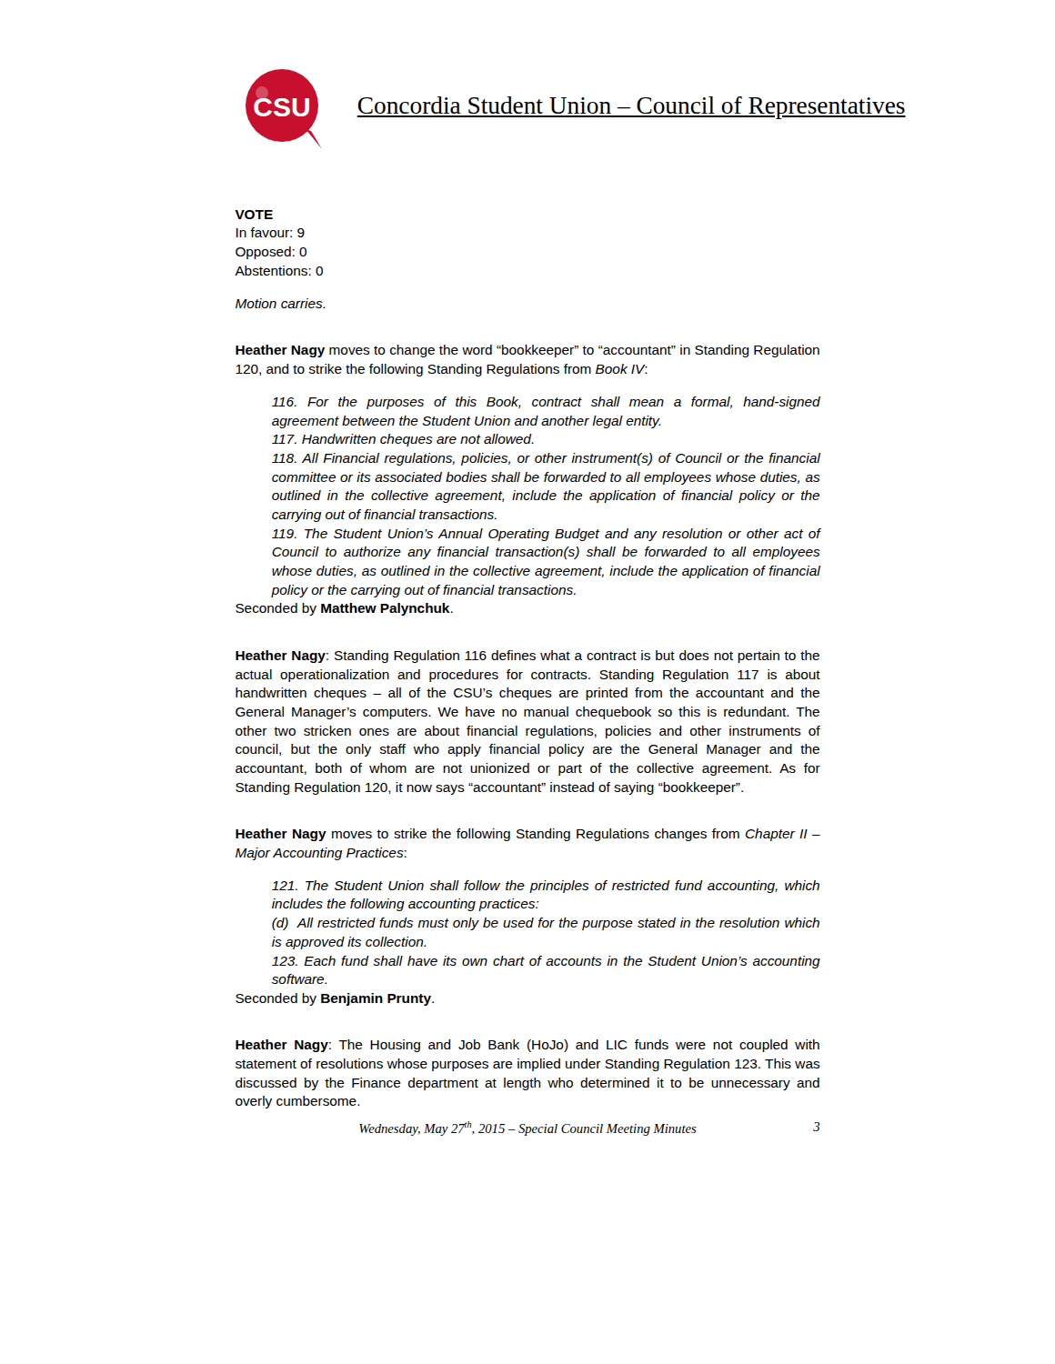CSU
Concordia Student Union – Council of Representatives
VOTE
In favour: 9
Opposed: 0
Abstentions: 0
Motion carries.
Heather Nagy moves to change the word “bookkeeper” to “accountant” in Standing Regulation 120, and to strike the following Standing Regulations from Book IV:
116. For the purposes of this Book, contract shall mean a formal, hand-signed agreement between the Student Union and another legal entity.
117. Handwritten cheques are not allowed.
118. All Financial regulations, policies, or other instrument(s) of Council or the financial committee or its associated bodies shall be forwarded to all employees whose duties, as outlined in the collective agreement, include the application of financial policy or the carrying out of financial transactions.
119. The Student Union’s Annual Operating Budget and any resolution or other act of Council to authorize any financial transaction(s) shall be forwarded to all employees whose duties, as outlined in the collective agreement, include the application of financial policy or the carrying out of financial transactions.
Seconded by Matthew Palynchuk.
Heather Nagy: Standing Regulation 116 defines what a contract is but does not pertain to the actual operationalization and procedures for contracts. Standing Regulation 117 is about handwritten cheques – all of the CSU’s cheques are printed from the accountant and the General Manager’s computers. We have no manual chequebook so this is redundant. The other two stricken ones are about financial regulations, policies and other instruments of council, but the only staff who apply financial policy are the General Manager and the accountant, both of whom are not unionized or part of the collective agreement. As for Standing Regulation 120, it now says “accountant” instead of saying “bookkeeper”.
Heather Nagy moves to strike the following Standing Regulations changes from Chapter II – Major Accounting Practices:
121. The Student Union shall follow the principles of restricted fund accounting, which includes the following accounting practices:
(d) All restricted funds must only be used for the purpose stated in the resolution which is approved its collection.
123. Each fund shall have its own chart of accounts in the Student Union’s accounting software.
Seconded by Benjamin Prunty.
Heather Nagy: The Housing and Job Bank (HoJo) and LIC funds were not coupled with statement of resolutions whose purposes are implied under Standing Regulation 123. This was discussed by the Finance department at length who determined it to be unnecessary and overly cumbersome.
Wednesday, May 27th, 2015 – Special Council Meeting Minutes
3